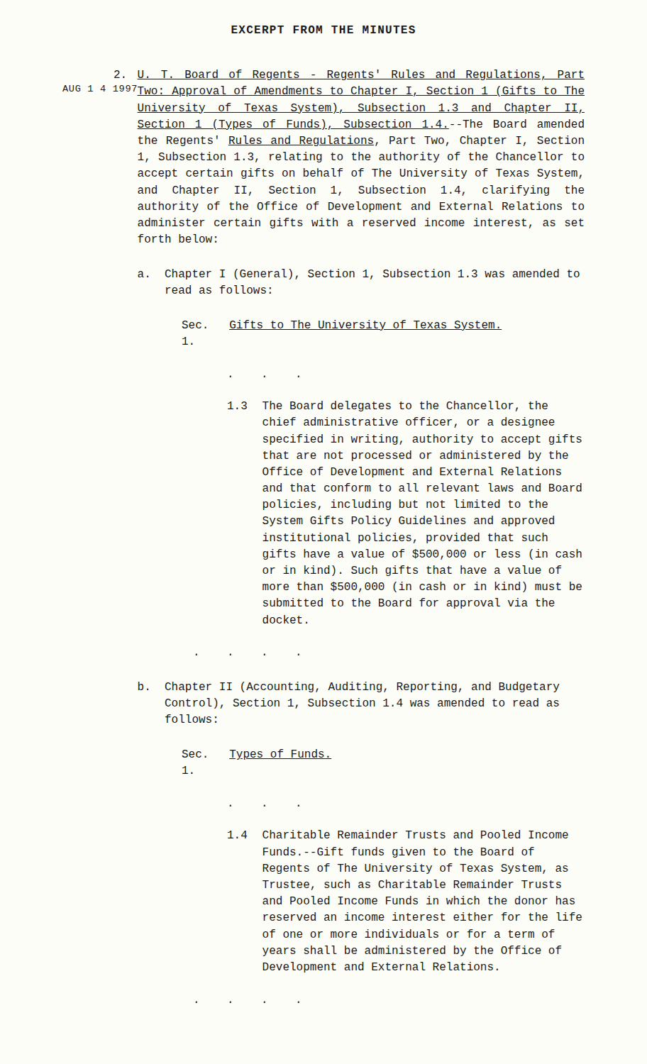EXCERPT FROM THE MINUTES
AUG 1 4 1997
2.
U. T. Board of Regents - Regents' Rules and Regulations, Part Two: Approval of Amendments to Chapter I, Section 1 (Gifts to The University of Texas System), Subsection 1.3 and Chapter II, Section 1 (Types of Funds), Subsection 1.4.--The Board amended the Regents' Rules and Regulations, Part Two, Chapter I, Section 1, Subsection 1.3, relating to the authority of the Chancellor to accept certain gifts on behalf of The University of Texas System, and Chapter II, Section 1, Subsection 1.4, clarifying the authority of the Office of Development and External Relations to administer certain gifts with a reserved income interest, as set forth below:
a.
Chapter I (General), Section 1, Subsection 1.3 was amended to read as follows:
Sec. 1.
Gifts to The University of Texas System.
. . .
1.3
The Board delegates to the Chancellor, the chief administrative officer, or a designee specified in writing, authority to accept gifts that are not processed or administered by the Office of Development and External Relations and that conform to all relevant laws and Board policies, including but not limited to the System Gifts Policy Guidelines and approved institutional policies, provided that such gifts have a value of $500,000 or less (in cash or in kind). Such gifts that have a value of more than $500,000 (in cash or in kind) must be submitted to the Board for approval via the docket.
. . . .
b.
Chapter II (Accounting, Auditing, Reporting, and Budgetary Control), Section 1, Subsection 1.4 was amended to read as follows:
Sec. 1.
Types of Funds.
. . .
1.4
Charitable Remainder Trusts and Pooled Income Funds.--Gift funds given to the Board of Regents of The University of Texas System, as Trustee, such as Charitable Remainder Trusts and Pooled Income Funds in which the donor has reserved an income interest either for the life of one or more individuals or for a term of years shall be administered by the Office of Development and External Relations.
. . . .